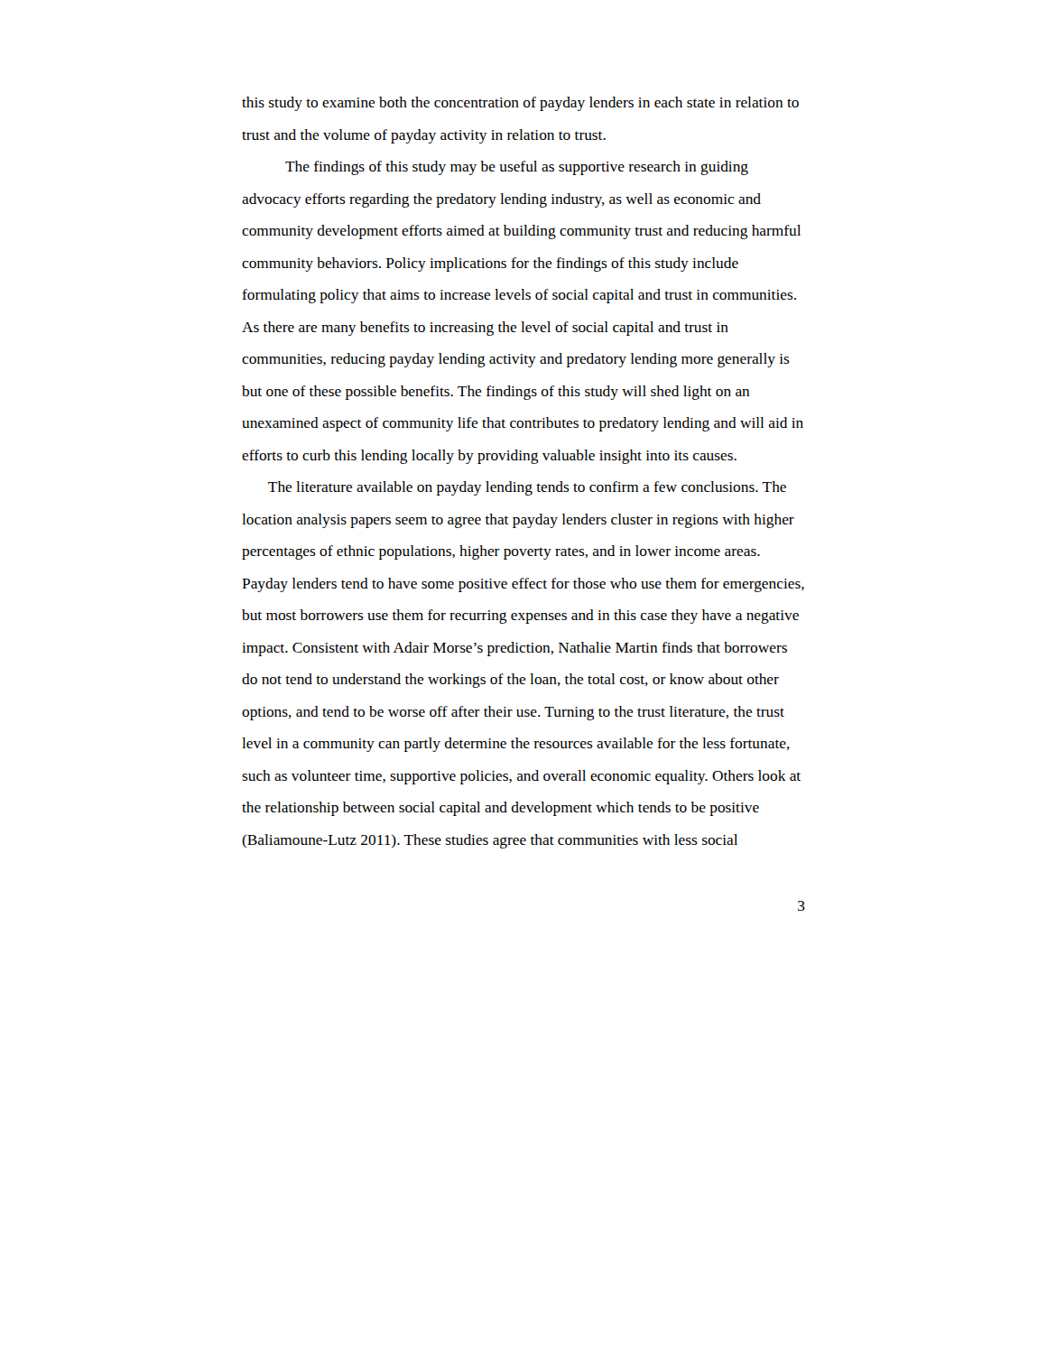this study to examine both the concentration of payday lenders in each state in relation to trust and the volume of payday activity in relation to trust.
The findings of this study may be useful as supportive research in guiding advocacy efforts regarding the predatory lending industry, as well as economic and community development efforts aimed at building community trust and reducing harmful community behaviors. Policy implications for the findings of this study include formulating policy that aims to increase levels of social capital and trust in communities. As there are many benefits to increasing the level of social capital and trust in communities, reducing payday lending activity and predatory lending more generally is but one of these possible benefits. The findings of this study will shed light on an unexamined aspect of community life that contributes to predatory lending and will aid in efforts to curb this lending locally by providing valuable insight into its causes.
The literature available on payday lending tends to confirm a few conclusions. The location analysis papers seem to agree that payday lenders cluster in regions with higher percentages of ethnic populations, higher poverty rates, and in lower income areas. Payday lenders tend to have some positive effect for those who use them for emergencies, but most borrowers use them for recurring expenses and in this case they have a negative impact. Consistent with Adair Morse’s prediction, Nathalie Martin finds that borrowers do not tend to understand the workings of the loan, the total cost, or know about other options, and tend to be worse off after their use. Turning to the trust literature, the trust level in a community can partly determine the resources available for the less fortunate, such as volunteer time, supportive policies, and overall economic equality. Others look at the relationship between social capital and development which tends to be positive (Baliamoune-Lutz 2011). These studies agree that communities with less social
3